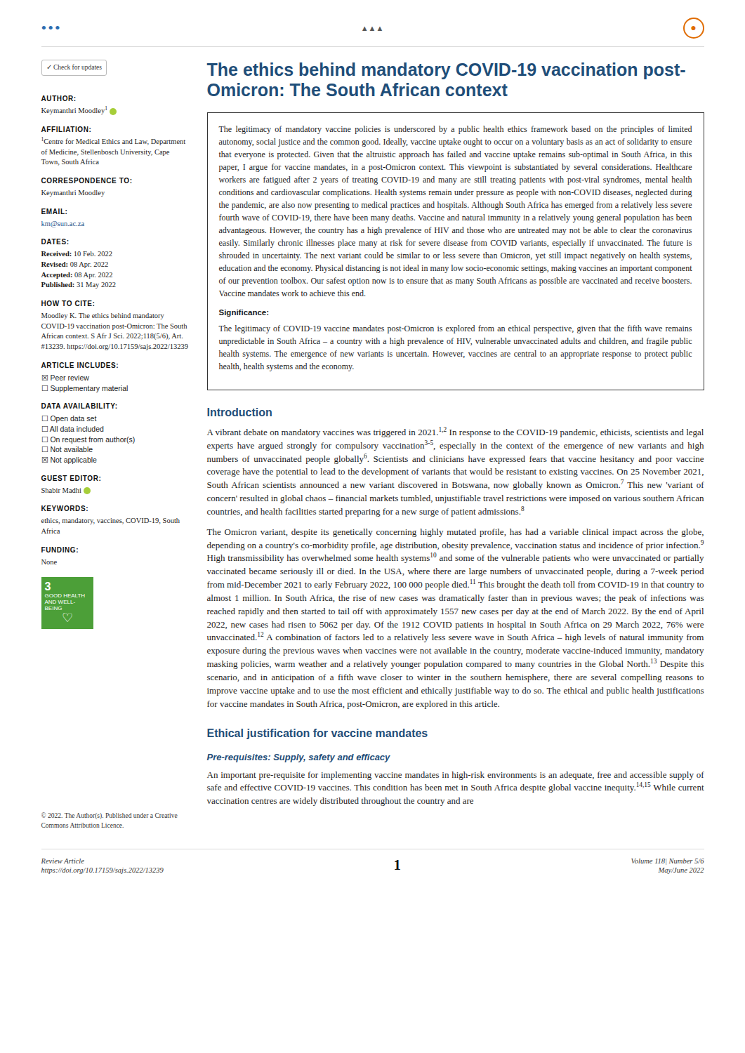•••
▲▲▲
●
✓ Check for updates
Author:
Keymanthri Moodley1
Affiliation:
1Centre for Medical Ethics and Law, Department of Medicine, Stellenbosch University, Cape Town, South Africa
Correspondence to:
Keymanthri Moodley
Email:
km@sun.ac.za
Dates:
Received: 10 Feb. 2022
Revised: 08 Apr. 2022
Accepted: 08 Apr. 2022
Published: 31 May 2022
How to cite:
Moodley K. The ethics behind mandatory COVID-19 vaccination post-Omicron: The South African context. S Afr J Sci. 2022;118(5/6), Art. #13239. https://doi.org/10.17159/sajs.2022/13239
Article includes:
☒ Peer review
☐ Supplementary material
Data availability:
☐ Open data set
☐ All data included
☐ On request from author(s)
☐ Not available
☒ Not applicable
Guest editor:
Shabir Madhi
Keywords:
ethics, mandatory, vaccines, COVID-19, South Africa
Funding:
None
3 GOOD HEALTH AND WELL-BEING ♡
© 2022. The Author(s). Published under a Creative Commons Attribution Licence.
The ethics behind mandatory COVID-19 vaccination post-Omicron: The South African context
The legitimacy of mandatory vaccine policies is underscored by a public health ethics framework based on the principles of limited autonomy, social justice and the common good. Ideally, vaccine uptake ought to occur on a voluntary basis as an act of solidarity to ensure that everyone is protected. Given that the altruistic approach has failed and vaccine uptake remains sub-optimal in South Africa, in this paper, I argue for vaccine mandates, in a post-Omicron context. This viewpoint is substantiated by several considerations. Healthcare workers are fatigued after 2 years of treating COVID-19 and many are still treating patients with post-viral syndromes, mental health conditions and cardiovascular complications. Health systems remain under pressure as people with non-COVID diseases, neglected during the pandemic, are also now presenting to medical practices and hospitals. Although South Africa has emerged from a relatively less severe fourth wave of COVID-19, there have been many deaths. Vaccine and natural immunity in a relatively young general population has been advantageous. However, the country has a high prevalence of HIV and those who are untreated may not be able to clear the coronavirus easily. Similarly chronic illnesses place many at risk for severe disease from COVID variants, especially if unvaccinated. The future is shrouded in uncertainty. The next variant could be similar to or less severe than Omicron, yet still impact negatively on health systems, education and the economy. Physical distancing is not ideal in many low socio-economic settings, making vaccines an important component of our prevention toolbox. Our safest option now is to ensure that as many South Africans as possible are vaccinated and receive boosters. Vaccine mandates work to achieve this end.
Significance:
The legitimacy of COVID-19 vaccine mandates post-Omicron is explored from an ethical perspective, given that the fifth wave remains unpredictable in South Africa – a country with a high prevalence of HIV, vulnerable unvaccinated adults and children, and fragile public health systems. The emergence of new variants is uncertain. However, vaccines are central to an appropriate response to protect public health, health systems and the economy.
Introduction
A vibrant debate on mandatory vaccines was triggered in 2021.1,2 In response to the COVID-19 pandemic, ethicists, scientists and legal experts have argued strongly for compulsory vaccination3-5, especially in the context of the emergence of new variants and high numbers of unvaccinated people globally6. Scientists and clinicians have expressed fears that vaccine hesitancy and poor vaccine coverage have the potential to lead to the development of variants that would be resistant to existing vaccines. On 25 November 2021, South African scientists announced a new variant discovered in Botswana, now globally known as Omicron.7 This new 'variant of concern' resulted in global chaos – financial markets tumbled, unjustifiable travel restrictions were imposed on various southern African countries, and health facilities started preparing for a new surge of patient admissions.8
The Omicron variant, despite its genetically concerning highly mutated profile, has had a variable clinical impact across the globe, depending on a country's co-morbidity profile, age distribution, obesity prevalence, vaccination status and incidence of prior infection.9 High transmissibility has overwhelmed some health systems10 and some of the vulnerable patients who were unvaccinated or partially vaccinated became seriously ill or died. In the USA, where there are large numbers of unvaccinated people, during a 7-week period from mid-December 2021 to early February 2022, 100 000 people died.11 This brought the death toll from COVID-19 in that country to almost 1 million. In South Africa, the rise of new cases was dramatically faster than in previous waves; the peak of infections was reached rapidly and then started to tail off with approximately 1557 new cases per day at the end of March 2022. By the end of April 2022, new cases had risen to 5062 per day. Of the 1912 COVID patients in hospital in South Africa on 29 March 2022, 76% were unvaccinated.12 A combination of factors led to a relatively less severe wave in South Africa – high levels of natural immunity from exposure during the previous waves when vaccines were not available in the country, moderate vaccine-induced immunity, mandatory masking policies, warm weather and a relatively younger population compared to many countries in the Global North.13 Despite this scenario, and in anticipation of a fifth wave closer to winter in the southern hemisphere, there are several compelling reasons to improve vaccine uptake and to use the most efficient and ethically justifiable way to do so. The ethical and public health justifications for vaccine mandates in South Africa, post-Omicron, are explored in this article.
Ethical justification for vaccine mandates
Pre-requisites: Supply, safety and efficacy
An important pre-requisite for implementing vaccine mandates in high-risk environments is an adequate, free and accessible supply of safe and effective COVID-19 vaccines. This condition has been met in South Africa despite global vaccine inequity.14,15 While current vaccination centres are widely distributed throughout the country and are
Review Article
https://doi.org/10.17159/sajs.2022/13239
1
Volume 118| Number 5/6
May/June 2022